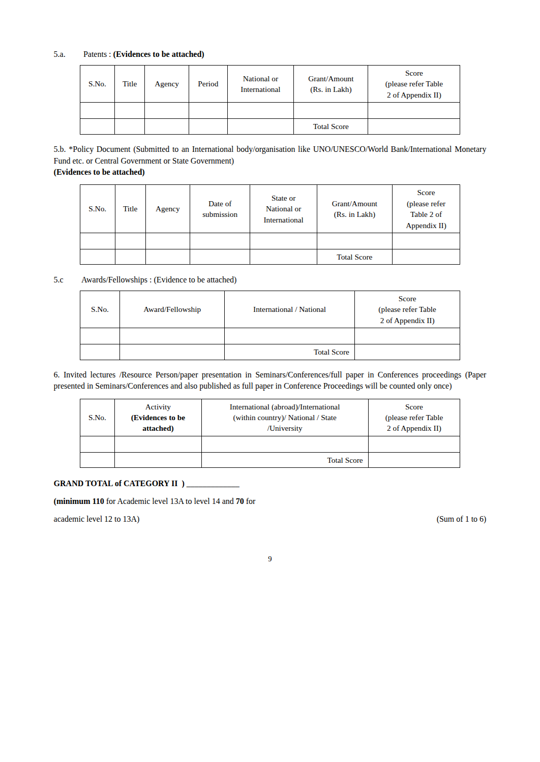5.a. Patents : (Evidences to be attached)
| S.No. | Title | Agency | Period | National or International | Grant/Amount (Rs. in Lakh) | Score (please refer Table 2 of Appendix II) |
| --- | --- | --- | --- | --- | --- | --- |
| | | | | | Total Score | |
5.b. *Policy Document (Submitted to an International body/organisation like UNO/UNESCO/World Bank/International Monetary Fund etc. or Central Government or State Government)
(Evidences to be attached)
| S.No. | Title | Agency | Date of submission | State or National or International | Grant/Amount (Rs. in Lakh) | Score (please refer Table 2 of Appendix II) |
| --- | --- | --- | --- | --- | --- | --- |
| | | | | | Total Score | |
5.c Awards/Fellowships : (Evidence to be attached)
| S.No. | Award/Fellowship | International / National | Score (please refer Table 2 of Appendix II) |
| --- | --- | --- | --- |
| | | Total Score | |
6. Invited lectures /Resource Person/paper presentation in Seminars/Conferences/full paper in Conferences proceedings (Paper presented in Seminars/Conferences and also published as full paper in Conference Proceedings will be counted only once)
| S.No. | Activity (Evidences to be attached) | International (abroad)/International (within country)/ National / State /University | Score (please refer Table 2 of Appendix II) |
| --- | --- | --- | --- |
| | | Total Score | |
GRAND TOTAL of CATEGORY II ) _____________
(minimum 110 for Academic level 13A to level 14 and 70 for
academic level 12 to 13A)(Sum of 1 to 6)
9